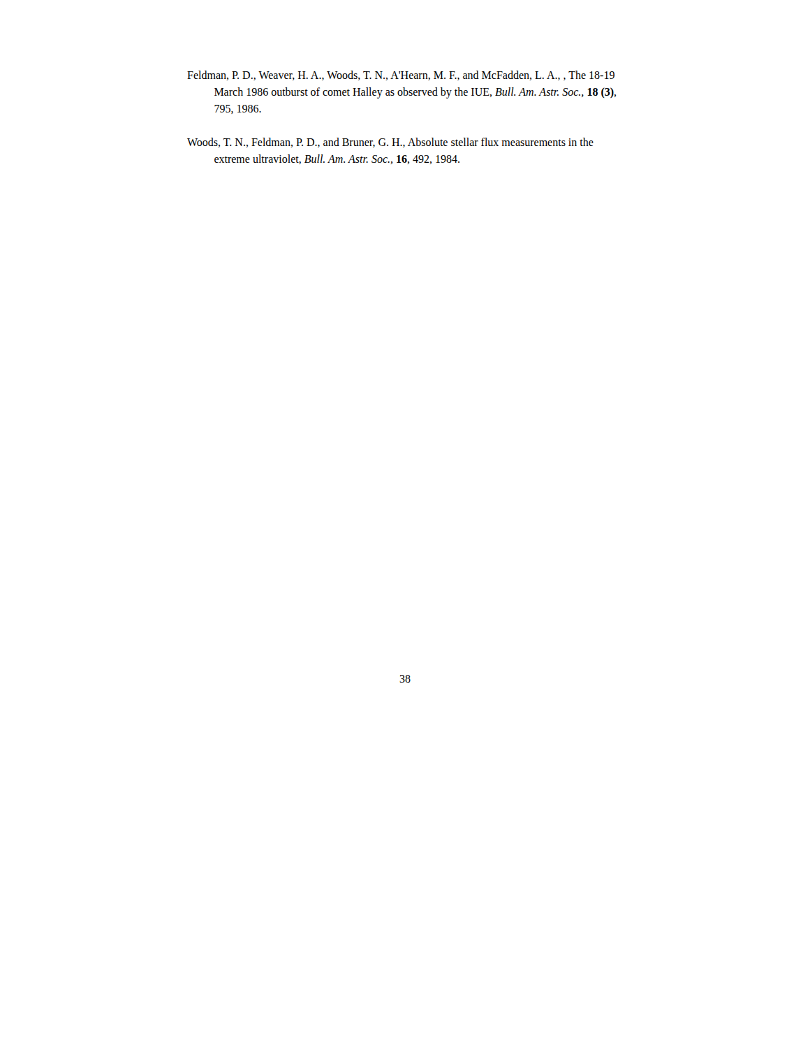Feldman, P. D., Weaver, H. A., Woods, T. N., A'Hearn, M. F., and McFadden, L. A., , The 18-19 March 1986 outburst of comet Halley as observed by the IUE, Bull. Am. Astr. Soc., 18 (3), 795, 1986.
Woods, T. N., Feldman, P. D., and Bruner, G. H., Absolute stellar flux measurements in the extreme ultraviolet, Bull. Am. Astr. Soc., 16, 492, 1984.
38